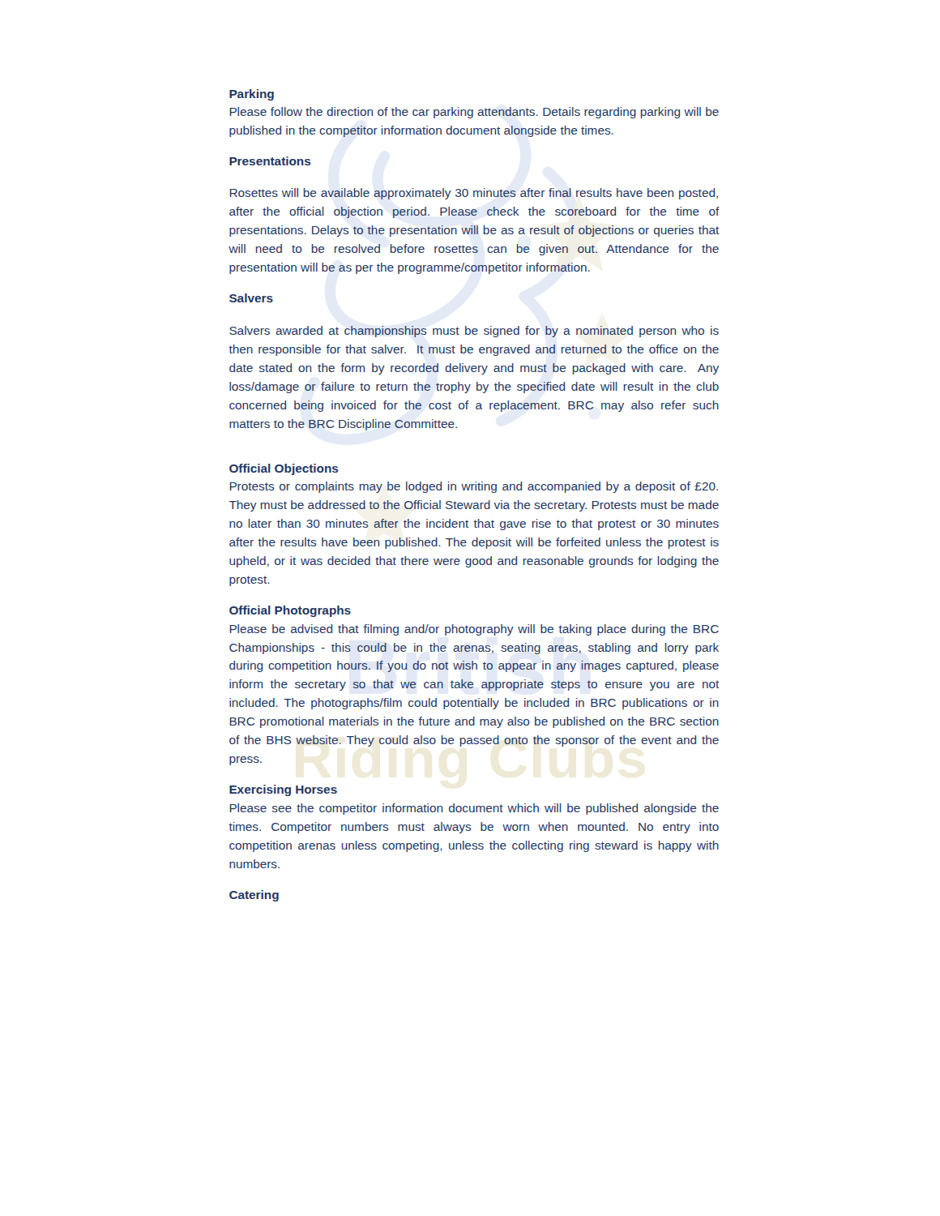British
Riding Clubs
Parking
Please follow the direction of the car parking attendants. Details regarding parking will be published in the competitor information document alongside the times.
Presentations
Rosettes will be available approximately 30 minutes after final results have been posted, after the official objection period. Please check the scoreboard for the time of presentations. Delays to the presentation will be as a result of objections or queries that will need to be resolved before rosettes can be given out. Attendance for the presentation will be as per the programme/competitor information.
Salvers
Salvers awarded at championships must be signed for by a nominated person who is then responsible for that salver. It must be engraved and returned to the office on the date stated on the form by recorded delivery and must be packaged with care. Any loss/damage or failure to return the trophy by the specified date will result in the club concerned being invoiced for the cost of a replacement. BRC may also refer such matters to the BRC Discipline Committee.
Official Objections
Protests or complaints may be lodged in writing and accompanied by a deposit of £20. They must be addressed to the Official Steward via the secretary. Protests must be made no later than 30 minutes after the incident that gave rise to that protest or 30 minutes after the results have been published. The deposit will be forfeited unless the protest is upheld, or it was decided that there were good and reasonable grounds for lodging the protest.
Official Photographs
Please be advised that filming and/or photography will be taking place during the BRC Championships - this could be in the arenas, seating areas, stabling and lorry park during competition hours. If you do not wish to appear in any images captured, please inform the secretary so that we can take appropriate steps to ensure you are not included. The photographs/film could potentially be included in BRC publications or in BRC promotional materials in the future and may also be published on the BRC section of the BHS website. They could also be passed onto the sponsor of the event and the press.
Exercising Horses
Please see the competitor information document which will be published alongside the times. Competitor numbers must always be worn when mounted. No entry into competition arenas unless competing, unless the collecting ring steward is happy with numbers.
Catering